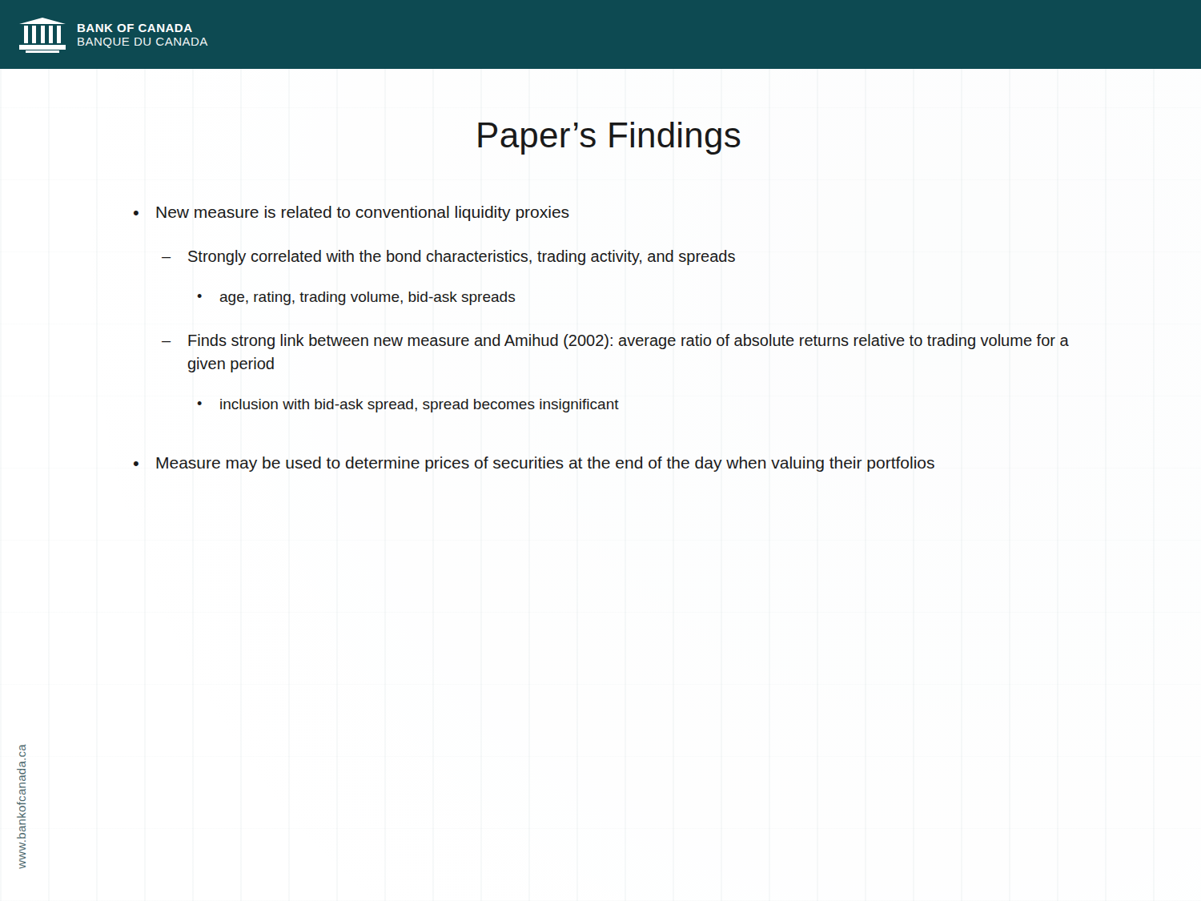BANK OF CANADA
BANQUE DU CANADA
www.bankofcanada.ca
Paper’s Findings
New measure is related to conventional liquidity proxies
Strongly correlated with the bond characteristics, trading activity, and spreads
age, rating, trading volume, bid-ask spreads
Finds strong link between new measure and Amihud (2002): average ratio of absolute returns relative to trading volume for a given period
inclusion with bid-ask spread, spread becomes insignificant
Measure may be used to determine prices of securities at the end of the day when valuing their portfolios